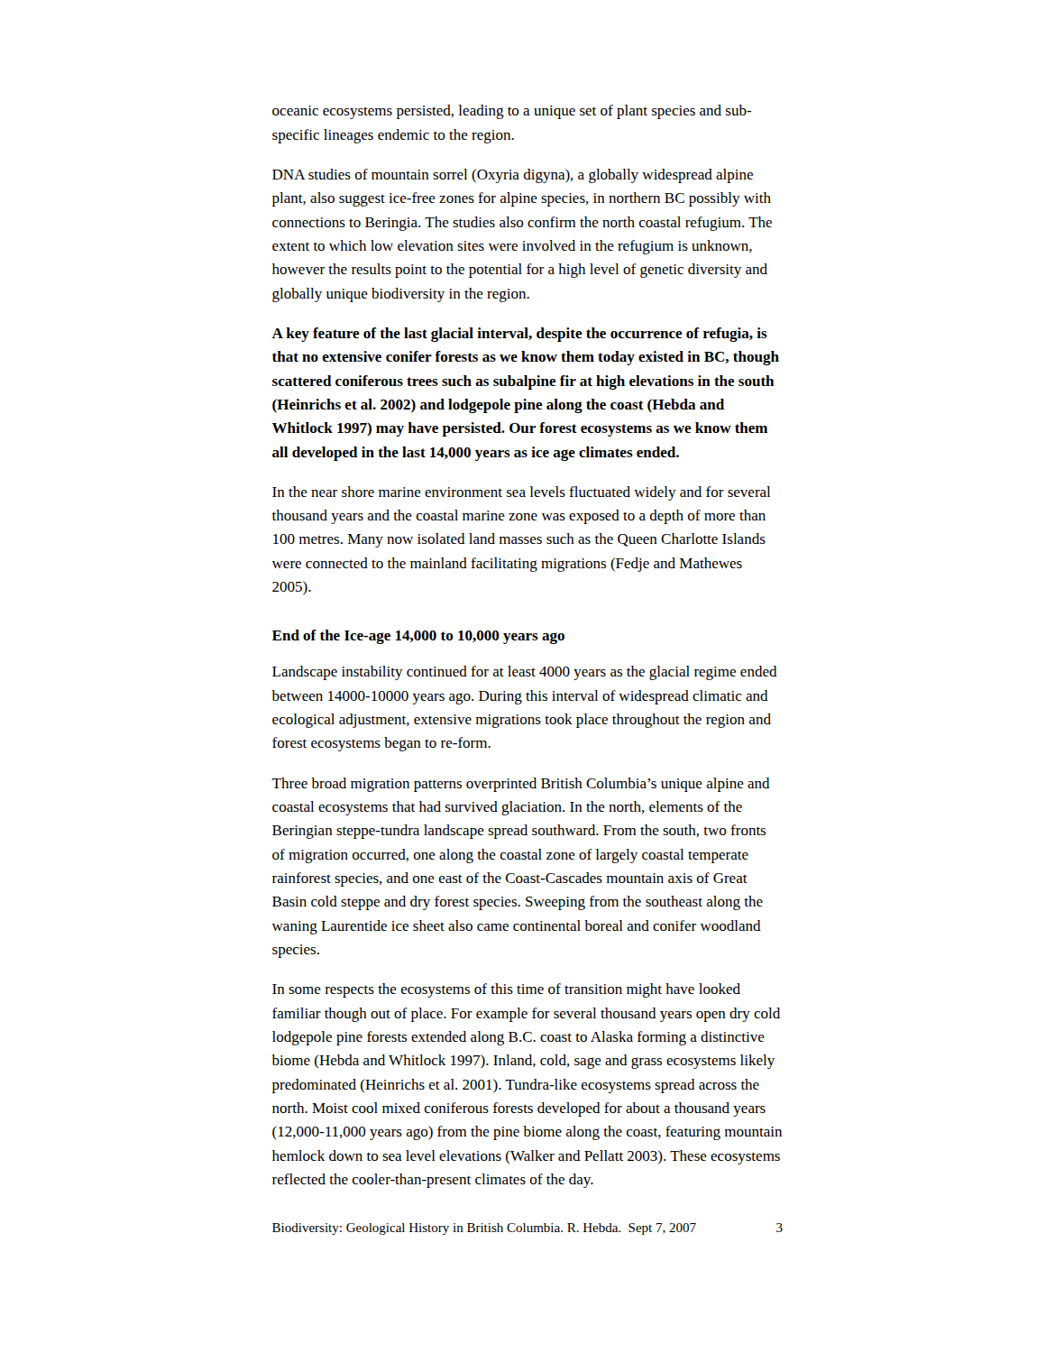oceanic ecosystems persisted, leading to a unique set of plant species and sub-specific lineages endemic to the region.
DNA studies of mountain sorrel (Oxyria digyna), a globally widespread alpine plant, also suggest ice-free zones for alpine species, in northern BC possibly with connections to Beringia. The studies also confirm the north coastal refugium. The extent to which low elevation sites were involved in the refugium is unknown, however the results point to the potential for a high level of genetic diversity and globally unique biodiversity in the region.
A key feature of the last glacial interval, despite the occurrence of refugia, is that no extensive conifer forests as we know them today existed in BC, though scattered coniferous trees such as subalpine fir at high elevations in the south (Heinrichs et al. 2002) and lodgepole pine along the coast (Hebda and Whitlock 1997) may have persisted. Our forest ecosystems as we know them all developed in the last 14,000 years as ice age climates ended.
In the near shore marine environment sea levels fluctuated widely and for several thousand years and the coastal marine zone was exposed to a depth of more than 100 metres. Many now isolated land masses such as the Queen Charlotte Islands were connected to the mainland facilitating migrations (Fedje and Mathewes 2005).
End of the Ice-age 14,000 to 10,000 years ago
Landscape instability continued for at least 4000 years as the glacial regime ended between 14000-10000 years ago. During this interval of widespread climatic and ecological adjustment, extensive migrations took place throughout the region and forest ecosystems began to re-form.
Three broad migration patterns overprinted British Columbia’s unique alpine and coastal ecosystems that had survived glaciation. In the north, elements of the Beringian steppe-tundra landscape spread southward. From the south, two fronts of migration occurred, one along the coastal zone of largely coastal temperate rainforest species, and one east of the Coast-Cascades mountain axis of Great Basin cold steppe and dry forest species. Sweeping from the southeast along the waning Laurentide ice sheet also came continental boreal and conifer woodland species.
In some respects the ecosystems of this time of transition might have looked familiar though out of place. For example for several thousand years open dry cold lodgepole pine forests extended along B.C. coast to Alaska forming a distinctive biome (Hebda and Whitlock 1997). Inland, cold, sage and grass ecosystems likely predominated (Heinrichs et al. 2001). Tundra-like ecosystems spread across the north. Moist cool mixed coniferous forests developed for about a thousand years (12,000-11,000 years ago) from the pine biome along the coast, featuring mountain hemlock down to sea level elevations (Walker and Pellatt 2003). These ecosystems reflected the cooler-than-present climates of the day.
Biodiversity: Geological History in British Columbia. R. Hebda. Sept 7, 2007 3